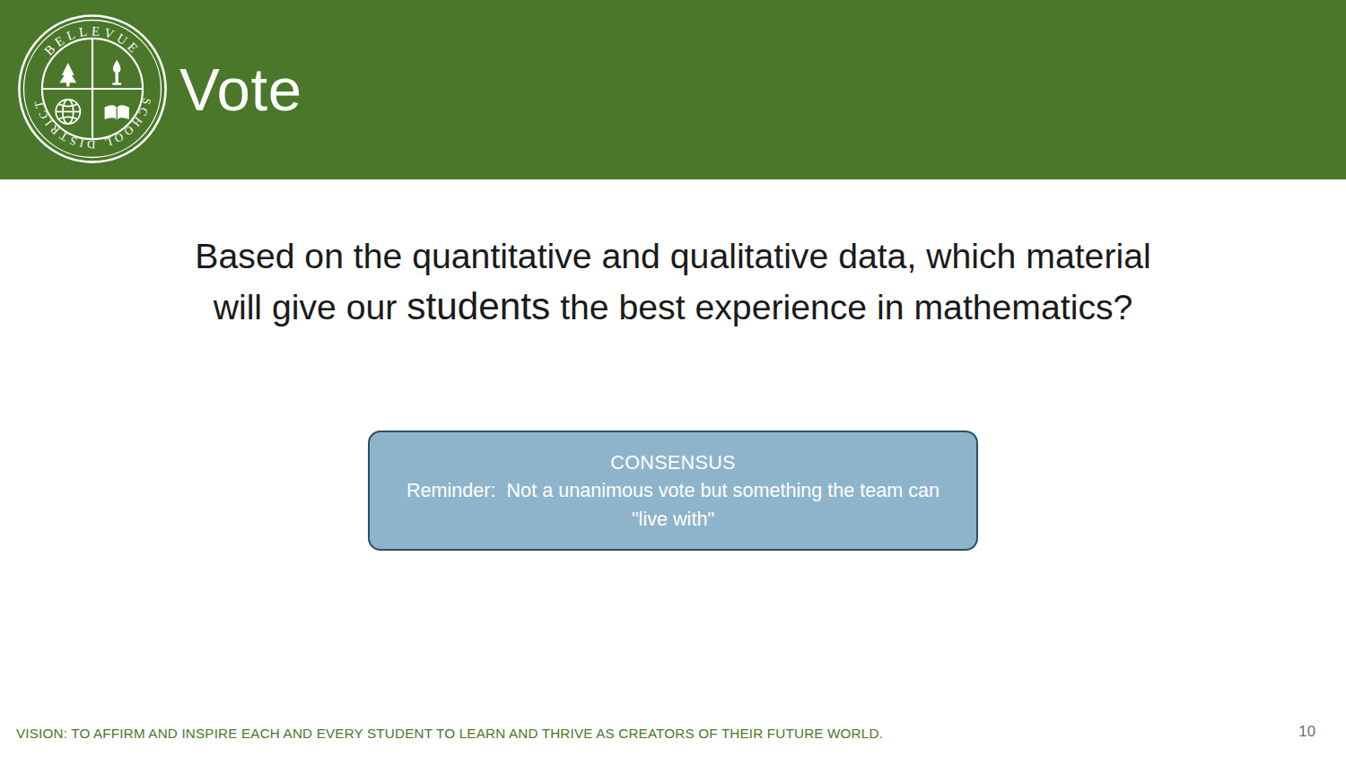BELLEVUE SCHOOL DISTRICT
Vote
Based on the quantitative and qualitative data, which material will give our students the best experience in mathematics?
CONSENSUS Reminder: Not a unanimous vote but something the team can "live with"
Vision: To affirm and inspire each and every student to learn and thrive as creators of their future world.
10